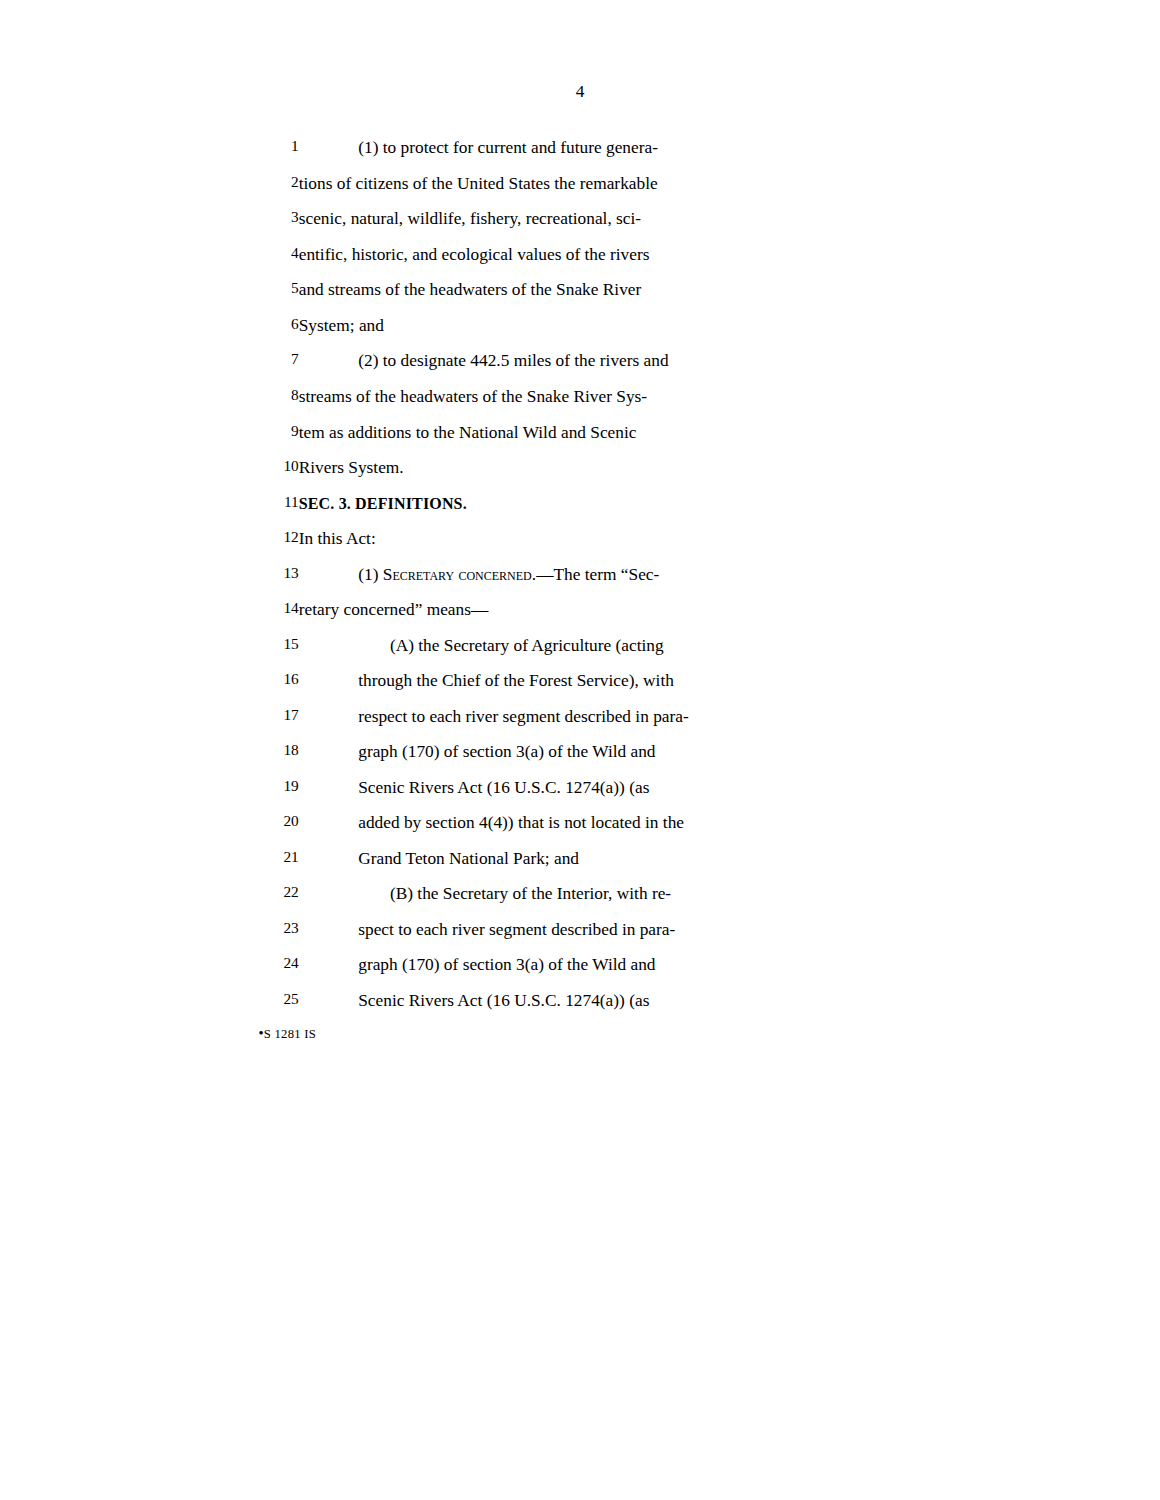4
| 1 | (1) to protect for current and future genera- |
| 2 | tions of citizens of the United States the remarkable |
| 3 | scenic, natural, wildlife, fishery, recreational, sci- |
| 4 | entific, historic, and ecological values of the rivers |
| 5 | and streams of the headwaters of the Snake River |
| 6 | System; and |
| 7 | (2) to designate 442.5 miles of the rivers and |
| 8 | streams of the headwaters of the Snake River Sys- |
| 9 | tem as additions to the National Wild and Scenic |
| 10 | Rivers System. |
| 11 | SEC. 3. DEFINITIONS. |
| 12 | In this Act: |
| 13 | (1) Secretary concerned. —The term “Sec- |
| 14 | retary concerned” means— |
| 15 | (A) the Secretary of Agriculture (acting |
| 16 | through the Chief of the Forest Service), with |
| 17 | respect to each river segment described in para- |
| 18 | graph (170) of section 3(a) of the Wild and |
| 19 | Scenic Rivers Act (16 U.S.C. 1274(a)) (as |
| 20 | added by section 4(4)) that is not located in the |
| 21 | Grand Teton National Park; and |
| 22 | (B) the Secretary of the Interior, with re- |
| 23 | spect to each river segment described in para- |
| 24 | graph (170) of section 3(a) of the Wild and |
| 25 | Scenic Rivers Act (16 U.S.C. 1274(a)) (as |
•S 1281 IS